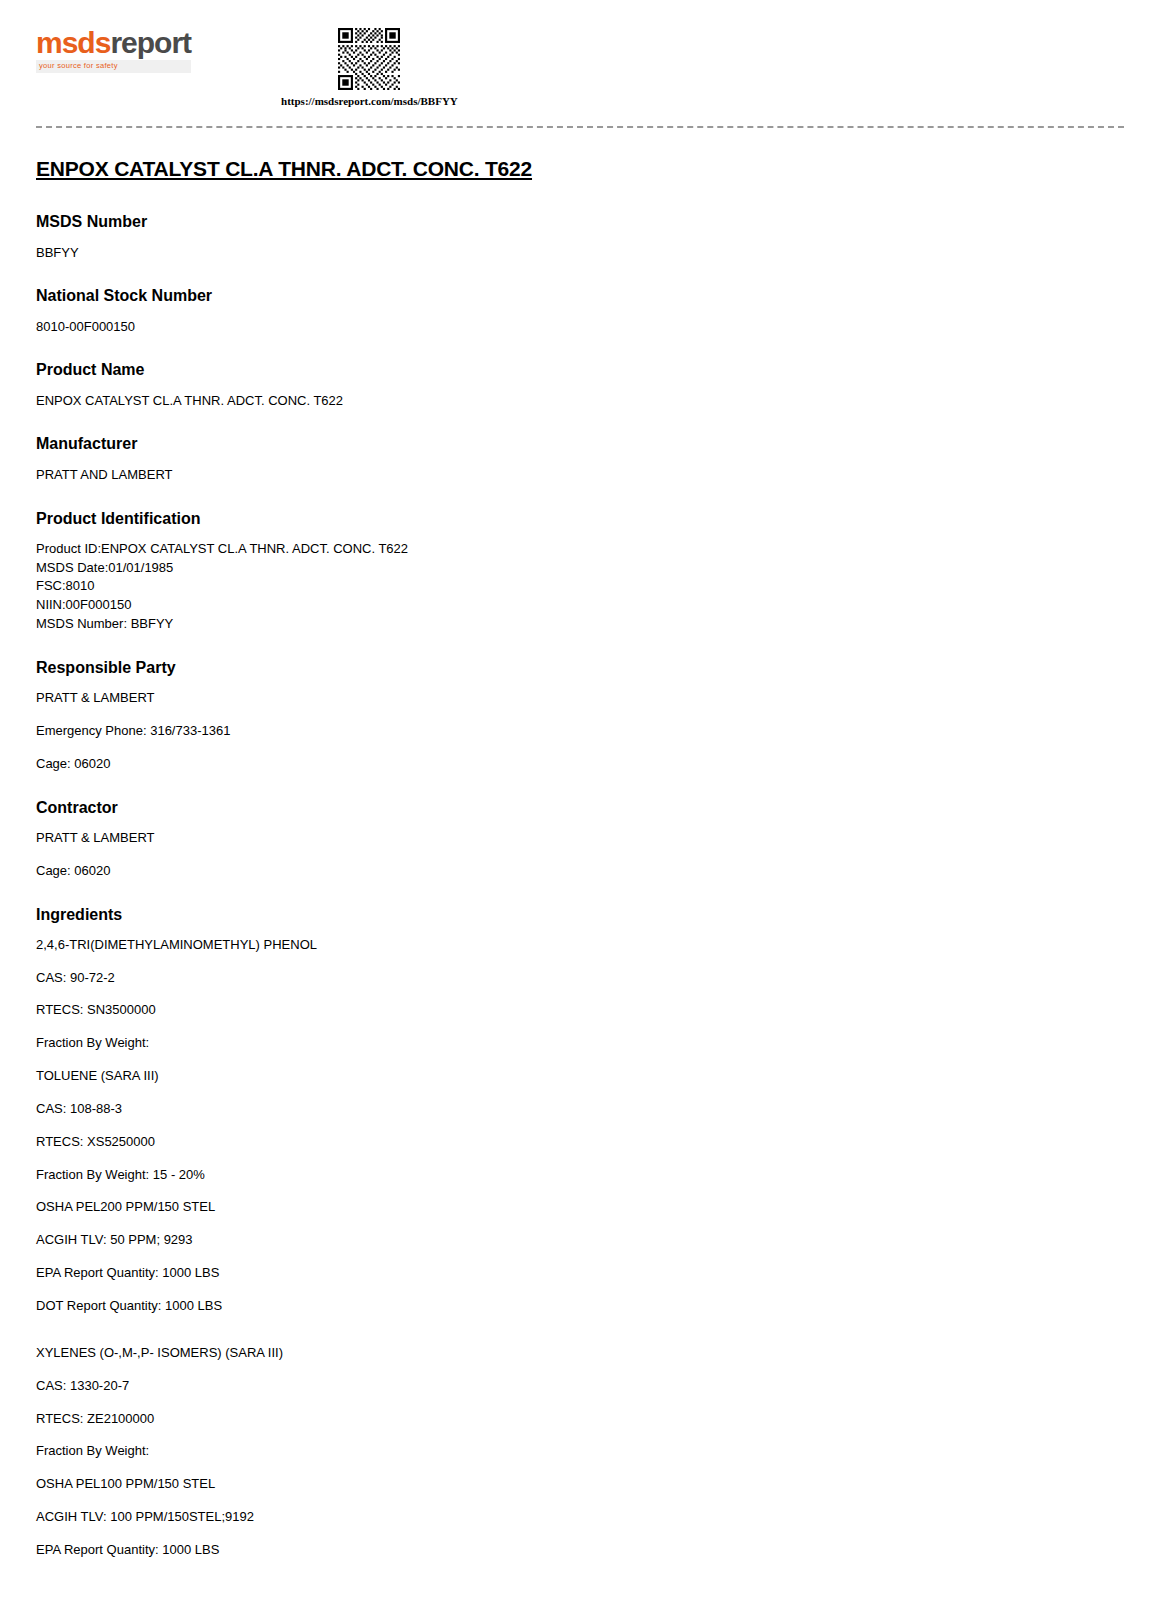msds report
your source for safety
https://msdsreport.com/msds/BBFYY
ENPOX CATALYST CL.A THNR. ADCT. CONC. T622
MSDS Number
BBFYY
National Stock Number
8010-00F000150
Product Name
ENPOX CATALYST CL.A THNR. ADCT. CONC. T622
Manufacturer
PRATT AND LAMBERT
Product Identification
Product ID:ENPOX CATALYST CL.A THNR. ADCT. CONC. T622 MSDS Date:01/01/1985 FSC:8010 NIIN:00F000150 MSDS Number: BBFYY
Responsible Party
PRATT & LAMBERT
Emergency Phone: 316/733-1361
Cage: 06020
Contractor
PRATT & LAMBERT
Cage: 06020
Ingredients
2,4,6-TRI(DIMETHYLAMINOMETHYL) PHENOL
CAS: 90-72-2
RTECS: SN3500000
Fraction By Weight:
TOLUENE (SARA III)
CAS: 108-88-3
RTECS: XS5250000
Fraction By Weight: 15 - 20%
OSHA PEL200 PPM/150 STEL
ACGIH TLV: 50 PPM; 9293
EPA Report Quantity: 1000 LBS
DOT Report Quantity: 1000 LBS
XYLENES (O-,M-,P- ISOMERS) (SARA III)
CAS: 1330-20-7
RTECS: ZE2100000
Fraction By Weight:
OSHA PEL100 PPM/150 STEL
ACGIH TLV: 100 PPM/150STEL;9192
EPA Report Quantity: 1000 LBS